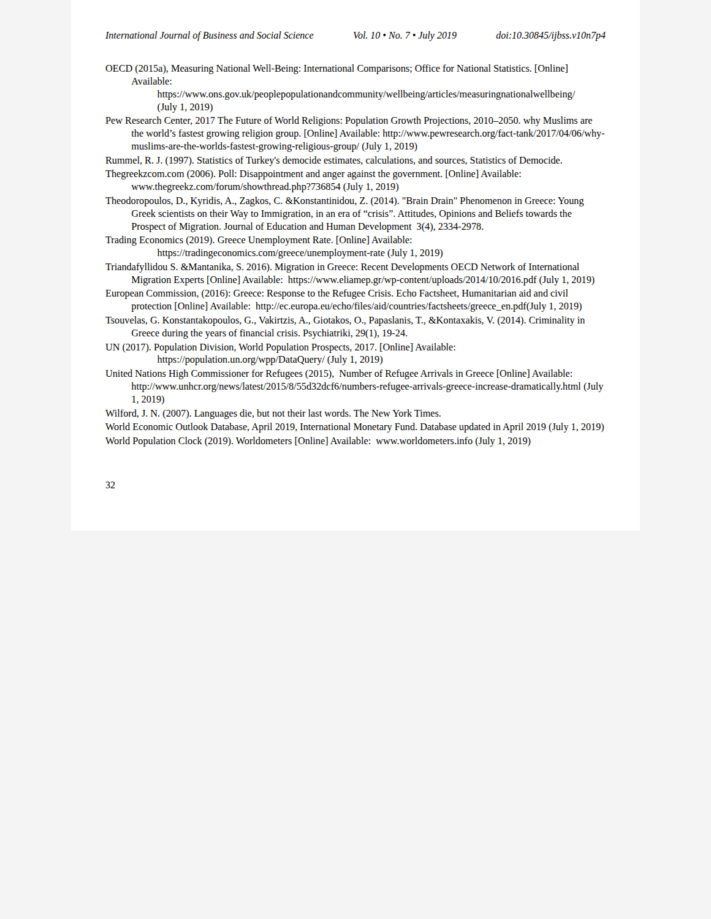International Journal of Business and Social Science Vol. 10 • No. 7 • July 2019 doi:10.30845/ijbss.v10n7p4
OECD (2015a), Measuring National Well-Being: International Comparisons; Office for National Statistics. [Online] Available: https://www.ons.gov.uk/peoplepopulationandcommunity/wellbeing/articles/measuringnationalwellbeing/ (July 1, 2019)
Pew Research Center, 2017 The Future of World Religions: Population Growth Projections, 2010–2050. why Muslims are the world’s fastest growing religion group. [Online] Available: http://www.pewresearch.org/fact-tank/2017/04/06/why-muslims-are-the-worlds-fastest-growing-religious-group/ (July 1, 2019)
Rummel, R. J. (1997). Statistics of Turkey's democide estimates, calculations, and sources, Statistics of Democide.
Thegreekzcom.com (2006). Poll: Disappointment and anger against the government. [Online] Available: www.thegreekz.com/forum/showthread.php?736854 (July 1, 2019)
Theodoropoulos, D., Kyridis, A., Zagkos, C. &Konstantinidou, Z. (2014). "Brain Drain" Phenomenon in Greece: Young Greek scientists on their Way to Immigration, in an era of “crisis”. Attitudes, Opinions and Beliefs towards the Prospect of Migration. Journal of Education and Human Development 3(4), 2334-2978.
Trading Economics (2019). Greece Unemployment Rate. [Online] Available: https://tradingeconomics.com/greece/unemployment-rate (July 1, 2019)
Triandafyllidou S. &Mantanika, S. 2016). Migration in Greece: Recent Developments OECD Network of International Migration Experts [Online] Available: https://www.eliamep.gr/wp-content/uploads/2014/10/2016.pdf (July 1, 2019)
European Commission, (2016): Greece: Response to the Refugee Crisis. Echo Factsheet, Humanitarian aid and civil protection [Online] Available: http://ec.europa.eu/echo/files/aid/countries/factsheets/greece_en.pdf(July 1, 2019)
Tsouvelas, G. Konstantakopoulos, G., Vakirtzis, A., Giotakos, O., Papaslanis, T., &Kontaxakis, V. (2014). Criminality in Greece during the years of financial crisis. Psychiatriki, 29(1), 19-24.
UN (2017). Population Division, World Population Prospects, 2017. [Online] Available: https://population.un.org/wpp/DataQuery/ (July 1, 2019)
United Nations High Commissioner for Refugees (2015), Number of Refugee Arrivals in Greece [Online] Available: http://www.unhcr.org/news/latest/2015/8/55d32dcf6/numbers-refugee-arrivals-greece-increase-dramatically.html (July 1, 2019)
Wilford, J. N. (2007). Languages die, but not their last words. The New York Times.
World Economic Outlook Database, April 2019, International Monetary Fund. Database updated in April 2019 (July 1, 2019)
World Population Clock (2019). Worldometers [Online] Available: www.worldometers.info (July 1, 2019)
32